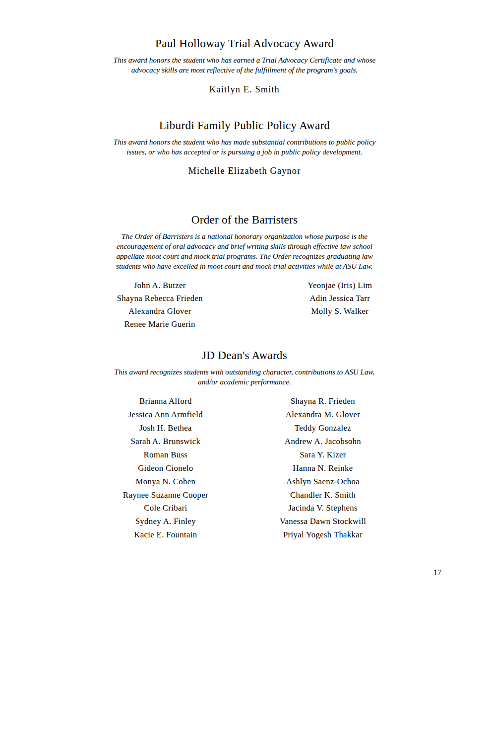Paul Holloway Trial Advocacy Award
This award honors the student who has earned a Trial Advocacy Certificate and whose advocacy skills are most reflective of the fulfillment of the program's goals.
Kaitlyn E. Smith
Liburdi Family Public Policy Award
This award honors the student who has made substantial contributions to public policy issues, or who has accepted or is pursuing a job in public policy development.
Michelle Elizabeth Gaynor
Order of the Barristers
The Order of Barristers is a national honorary organization whose purpose is the encouragement of oral advocacy and brief writing skills through effective law school appellate moot court and mock trial programs. The Order recognizes graduating law students who have excelled in moot court and mock trial activities while at ASU Law.
John A. Butzer
Shayna Rebecca Frieden
Alexandra Glover
Renee Marie Guerin
Yeonjae (Iris) Lim
Adin Jessica Tarr
Molly S. Walker
JD Dean's Awards
This award recognizes students with outstanding character, contributions to ASU Law, and/or academic performance.
Brianna Alford
Jessica Ann Armfield
Josh H. Bethea
Sarah A. Brunswick
Roman Buss
Gideon Cionelo
Monya N. Cohen
Raynee Suzanne Cooper
Cole Cribari
Sydney A. Finley
Kacie E. Fountain
Shayna R. Frieden
Alexandra M. Glover
Teddy Gonzalez
Andrew A. Jacobsohn
Sara Y. Kizer
Hanna N. Reinke
Ashlyn Saenz-Ochoa
Chandler K. Smith
Jacinda V. Stephens
Vanessa Dawn Stockwill
Priyal Yogesh Thakkar
17